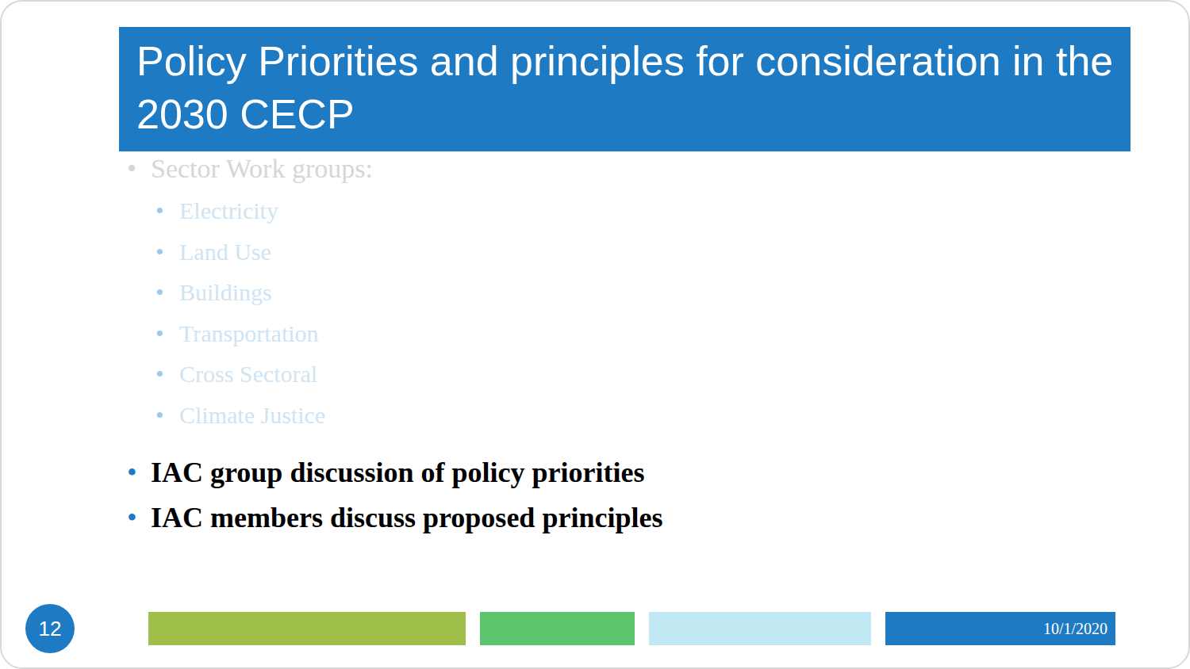Policy Priorities and principles for consideration in the 2030 CECP
Sector Work groups:
Electricity
Land Use
Buildings
Transportation
Cross Sectoral
Climate Justice
IAC group discussion of policy priorities
IAC members discuss proposed principles
12
10/1/2020